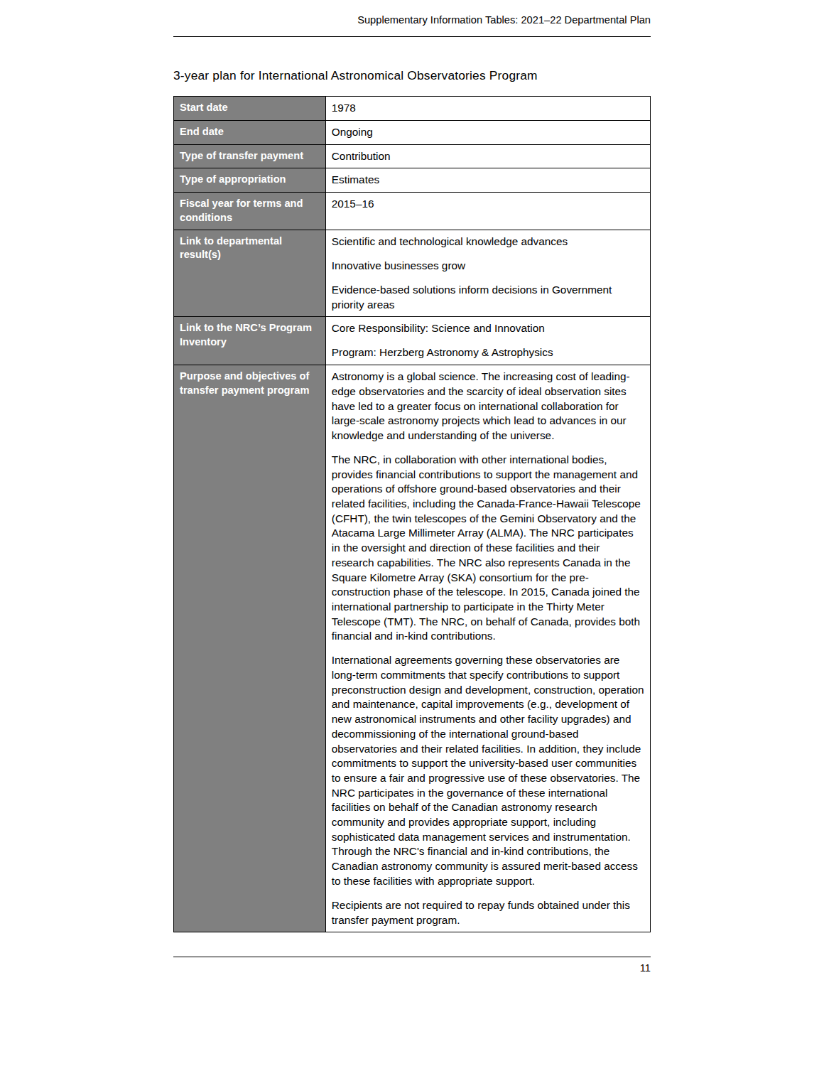Supplementary Information Tables: 2021–22 Departmental Plan
3-year plan for International Astronomical Observatories Program
| Start date | 1978 |
| End date | Ongoing |
| Type of transfer payment | Contribution |
| Type of appropriation | Estimates |
| Fiscal year for terms and conditions | 2015–16 |
| Link to departmental result(s) | Scientific and technological knowledge advances Innovative businesses grow Evidence-based solutions inform decisions in Government priority areas |
| Link to the NRC’s Program Inventory | Core Responsibility: Science and Innovation Program: Herzberg Astronomy & Astrophysics |
| Purpose and objectives of transfer payment program | Astronomy is a global science. The increasing cost of leading-edge observatories and the scarcity of ideal observation sites have led to a greater focus on international collaboration for large-scale astronomy projects which lead to advances in our knowledge and understanding of the universe. The NRC, in collaboration with other international bodies, provides financial contributions to support the management and operations of offshore ground-based observatories and their related facilities, including the Canada-France-Hawaii Telescope (CFHT), the twin telescopes of the Gemini Observatory and the Atacama Large Millimeter Array (ALMA). The NRC participates in the oversight and direction of these facilities and their research capabilities. The NRC also represents Canada in the Square Kilometre Array (SKA) consortium for the pre-construction phase of the telescope. In 2015, Canada joined the international partnership to participate in the Thirty Meter Telescope (TMT). The NRC, on behalf of Canada, provides both financial and in-kind contributions. International agreements governing these observatories are long-term commitments that specify contributions to support preconstruction design and development, construction, operation and maintenance, capital improvements (e.g., development of new astronomical instruments and other facility upgrades) and decommissioning of the international ground-based observatories and their related facilities. In addition, they include commitments to support the university-based user communities to ensure a fair and progressive use of these observatories. The NRC participates in the governance of these international facilities on behalf of the Canadian astronomy research community and provides appropriate support, including sophisticated data management services and instrumentation. Through the NRC's financial and in-kind contributions, the Canadian astronomy community is assured merit-based access to these facilities with appropriate support. Recipients are not required to repay funds obtained under this transfer payment program. |
11